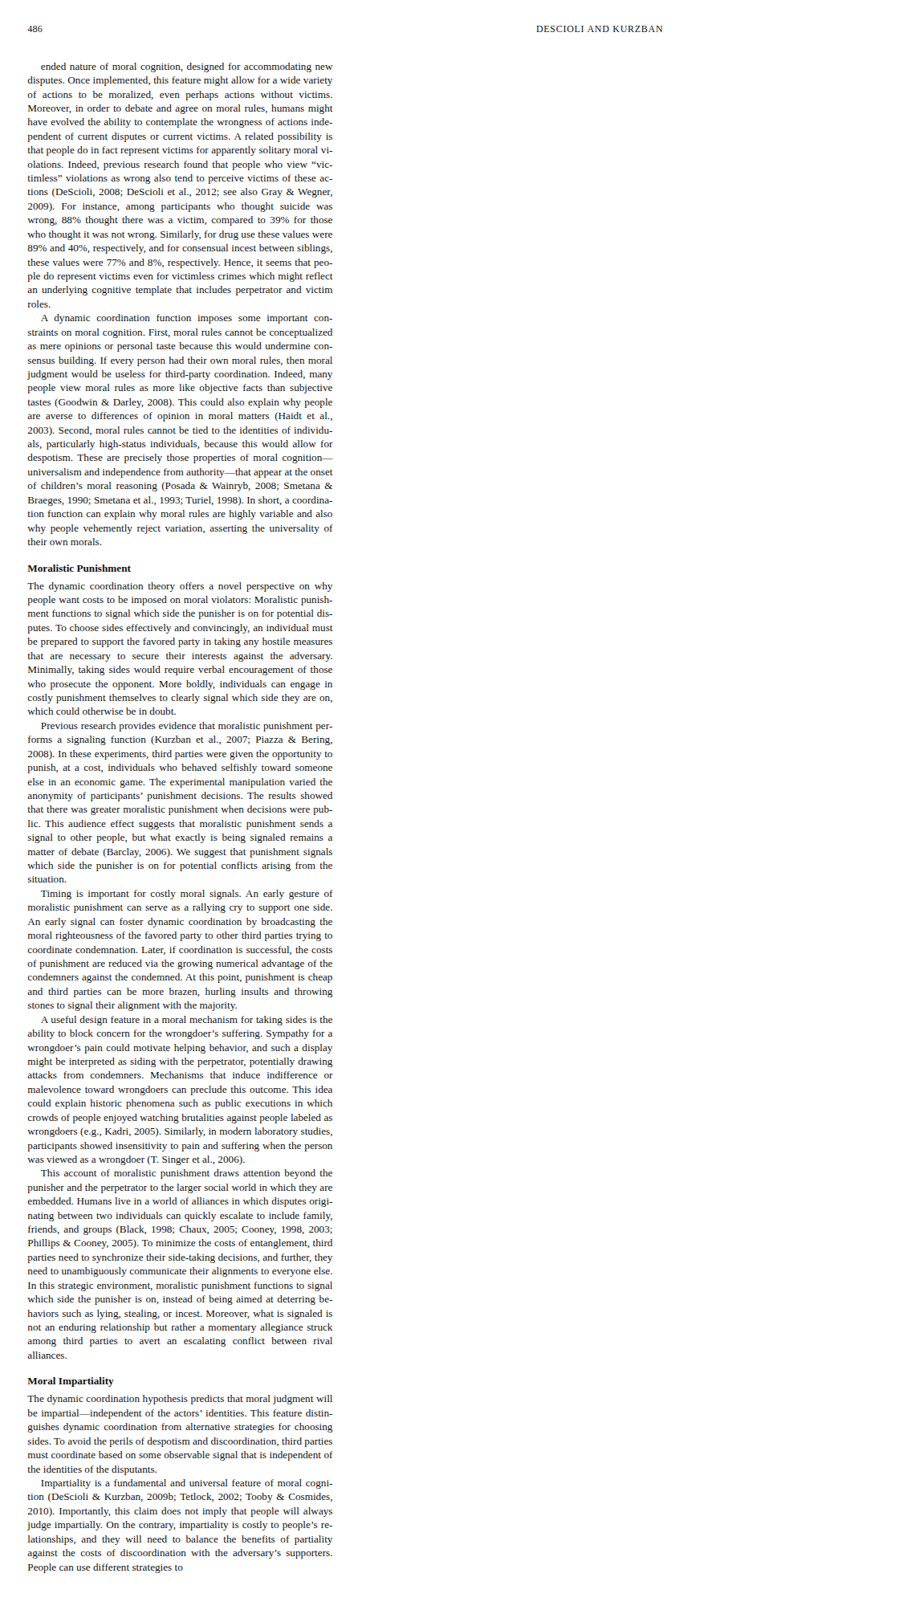486 DeScioli and Kurzban
ended nature of moral cognition, designed for accommodating new disputes. Once implemented, this feature might allow for a wide variety of actions to be moralized, even perhaps actions without victims. Moreover, in order to debate and agree on moral rules, humans might have evolved the ability to contemplate the wrongness of actions independent of current disputes or current victims. A related possibility is that people do in fact represent victims for apparently solitary moral violations. Indeed, previous research found that people who view “victimless” violations as wrong also tend to perceive victims of these actions (DeScioli, 2008; DeScioli et al., 2012; see also Gray & Wegner, 2009). For instance, among participants who thought suicide was wrong, 88% thought there was a victim, compared to 39% for those who thought it was not wrong. Similarly, for drug use these values were 89% and 40%, respectively, and for consensual incest between siblings, these values were 77% and 8%, respectively. Hence, it seems that people do represent victims even for victimless crimes which might reflect an underlying cognitive template that includes perpetrator and victim roles.
A dynamic coordination function imposes some important constraints on moral cognition. First, moral rules cannot be conceptualized as mere opinions or personal taste because this would undermine consensus building. If every person had their own moral rules, then moral judgment would be useless for third-party coordination. Indeed, many people view moral rules as more like objective facts than subjective tastes (Goodwin & Darley, 2008). This could also explain why people are averse to differences of opinion in moral matters (Haidt et al., 2003). Second, moral rules cannot be tied to the identities of individuals, particularly high-status individuals, because this would allow for despotism. These are precisely those properties of moral cognition—universalism and independence from authority—that appear at the onset of children’s moral reasoning (Posada & Wainryb, 2008; Smetana & Braeges, 1990; Smetana et al., 1993; Turiel, 1998). In short, a coordination function can explain why moral rules are highly variable and also why people vehemently reject variation, asserting the universality of their own morals.
Moralistic Punishment
The dynamic coordination theory offers a novel perspective on why people want costs to be imposed on moral violators: Moralistic punishment functions to signal which side the punisher is on for potential disputes. To choose sides effectively and convincingly, an individual must be prepared to support the favored party in taking any hostile measures that are necessary to secure their interests against the adversary. Minimally, taking sides would require verbal encouragement of those who prosecute the opponent. More boldly, individuals can engage in costly punishment themselves to clearly signal which side they are on, which could otherwise be in doubt.
Previous research provides evidence that moralistic punishment performs a signaling function (Kurzban et al., 2007; Piazza & Bering, 2008). In these experiments, third parties were given the opportunity to punish, at a cost, individuals who behaved selfishly toward someone else in an economic game. The experimental manipulation varied the anonymity of participants’ punishment decisions. The results showed that there was greater moralistic punishment when decisions were public. This audience effect suggests that moralistic punishment sends a signal to other people, but what exactly is being signaled remains a matter of debate (Barclay, 2006). We suggest that punishment signals which side the punisher is on for potential conflicts arising from the situation.
Timing is important for costly moral signals. An early gesture of moralistic punishment can serve as a rallying cry to support one side. An early signal can foster dynamic coordination by broadcasting the moral righteousness of the favored party to other third parties trying to coordinate condemnation. Later, if coordination is successful, the costs of punishment are reduced via the growing numerical advantage of the condemners against the condemned. At this point, punishment is cheap and third parties can be more brazen, hurling insults and throwing stones to signal their alignment with the majority.
A useful design feature in a moral mechanism for taking sides is the ability to block concern for the wrongdoer’s suffering. Sympathy for a wrongdoer’s pain could motivate helping behavior, and such a display might be interpreted as siding with the perpetrator, potentially drawing attacks from condemners. Mechanisms that induce indifference or malevolence toward wrongdoers can preclude this outcome. This idea could explain historic phenomena such as public executions in which crowds of people enjoyed watching brutalities against people labeled as wrongdoers (e.g., Kadri, 2005). Similarly, in modern laboratory studies, participants showed insensitivity to pain and suffering when the person was viewed as a wrongdoer (T. Singer et al., 2006).
This account of moralistic punishment draws attention beyond the punisher and the perpetrator to the larger social world in which they are embedded. Humans live in a world of alliances in which disputes originating between two individuals can quickly escalate to include family, friends, and groups (Black, 1998; Chaux, 2005; Cooney, 1998, 2003; Phillips & Cooney, 2005). To minimize the costs of entanglement, third parties need to synchronize their side-taking decisions, and further, they need to unambiguously communicate their alignments to everyone else. In this strategic environment, moralistic punishment functions to signal which side the punisher is on, instead of being aimed at deterring behaviors such as lying, stealing, or incest. Moreover, what is signaled is not an enduring relationship but rather a momentary allegiance struck among third parties to avert an escalating conflict between rival alliances.
Moral Impartiality
The dynamic coordination hypothesis predicts that moral judgment will be impartial—independent of the actors’ identities. This feature distinguishes dynamic coordination from alternative strategies for choosing sides. To avoid the perils of despotism and discoordination, third parties must coordinate based on some observable signal that is independent of the identities of the disputants.
Impartiality is a fundamental and universal feature of moral cognition (DeScioli & Kurzban, 2009b; Tetlock, 2002; Tooby & Cosmides, 2010). Importantly, this claim does not imply that people will always judge impartially. On the contrary, impartiality is costly to people’s relationships, and they will need to balance the benefits of partiality against the costs of discoordination with the adversary’s supporters. People can use different strategies to